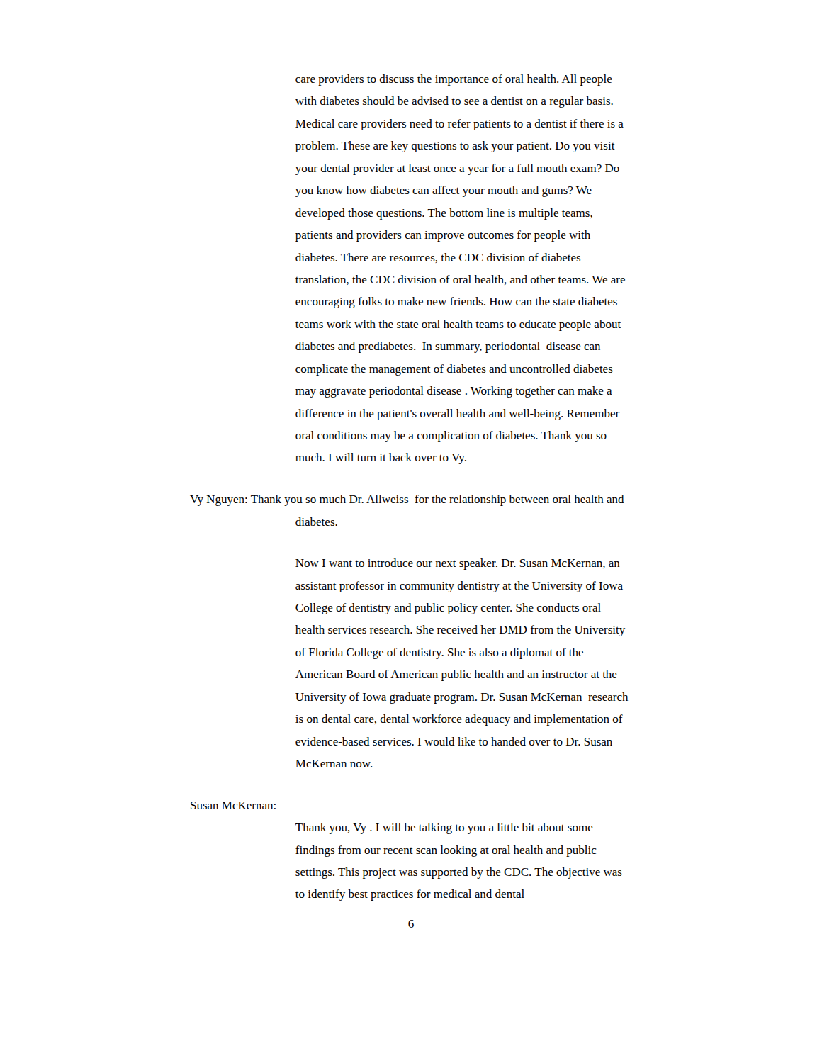care providers to discuss the importance of oral health. All people with diabetes should be advised to see a dentist on a regular basis. Medical care providers need to refer patients to a dentist if there is a problem. These are key questions to ask your patient. Do you visit your dental provider at least once a year for a full mouth exam? Do you know how diabetes can affect your mouth and gums? We developed those questions. The bottom line is multiple teams, patients and providers can improve outcomes for people with diabetes. There are resources, the CDC division of diabetes translation, the CDC division of oral health, and other teams. We are encouraging folks to make new friends. How can the state diabetes teams work with the state oral health teams to educate people about diabetes and prediabetes. In summary, periodontal disease can complicate the management of diabetes and uncontrolled diabetes may aggravate periodontal disease . Working together can make a difference in the patient's overall health and well-being. Remember oral conditions may be a complication of diabetes. Thank you so much. I will turn it back over to Vy.
Vy Nguyen: Thank you so much Dr. Allweiss for the relationship between oral health and diabetes.
Now I want to introduce our next speaker. Dr. Susan McKernan, an assistant professor in community dentistry at the University of Iowa College of dentistry and public policy center. She conducts oral health services research. She received her DMD from the University of Florida College of dentistry. She is also a diplomat of the American Board of American public health and an instructor at the University of Iowa graduate program. Dr. Susan McKernan research is on dental care, dental workforce adequacy and implementation of evidence-based services. I would like to handed over to Dr. Susan McKernan now.
Susan McKernan:
Thank you, Vy . I will be talking to you a little bit about some findings from our recent scan looking at oral health and public settings. This project was supported by the CDC. The objective was to identify best practices for medical and dental
6